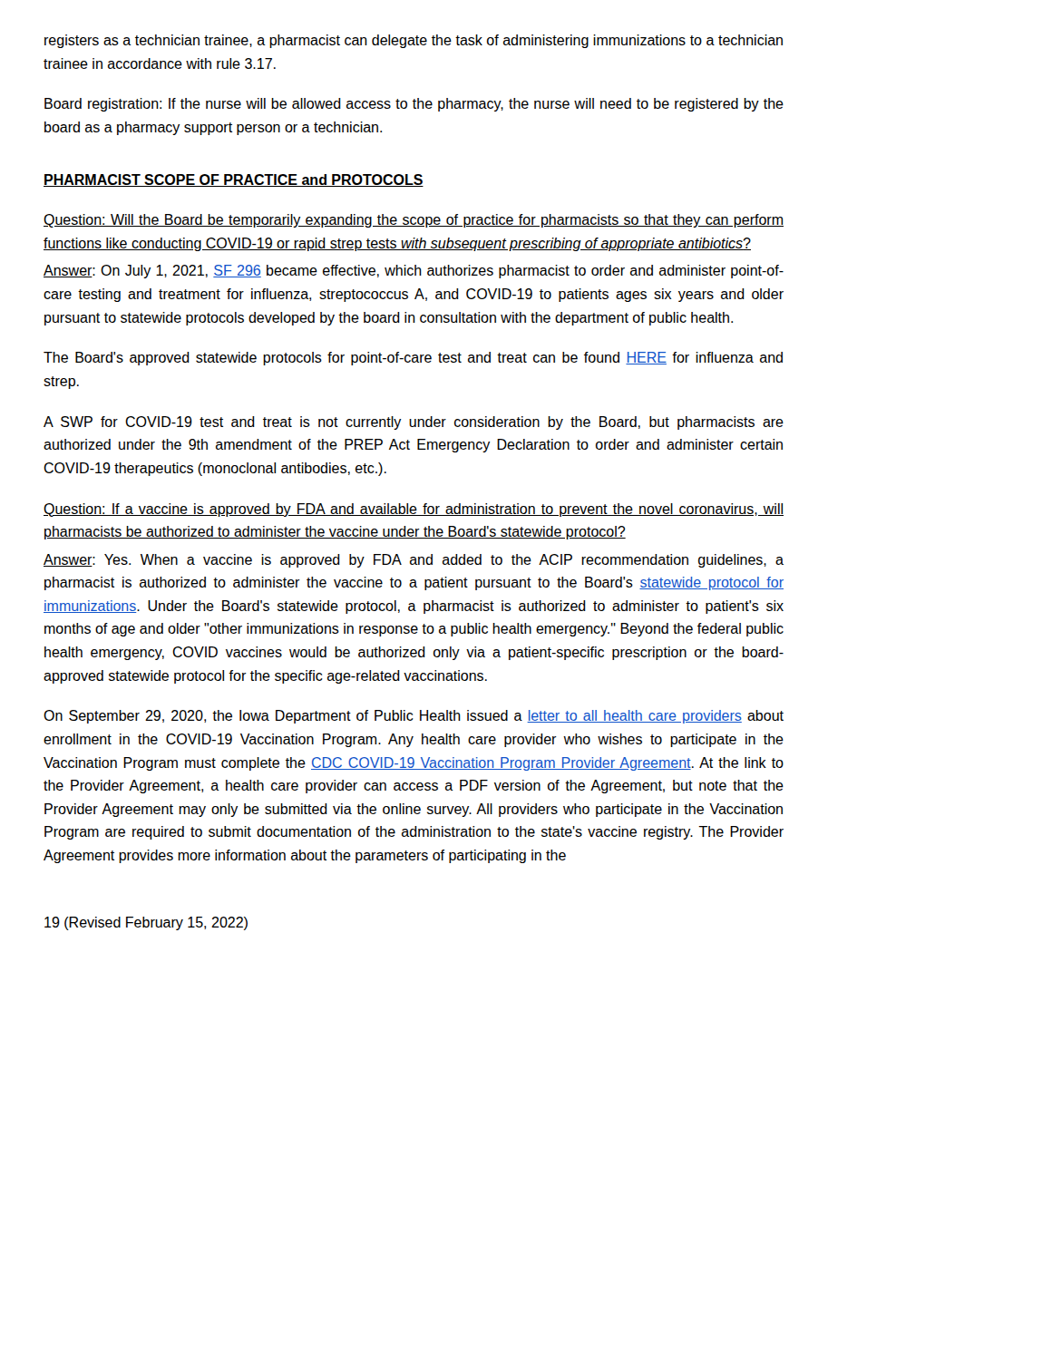registers as a technician trainee, a pharmacist can delegate the task of administering immunizations to a technician trainee in accordance with rule 3.17.
Board registration: If the nurse will be allowed access to the pharmacy, the nurse will need to be registered by the board as a pharmacy support person or a technician.
PHARMACIST SCOPE OF PRACTICE and PROTOCOLS
Question: Will the Board be temporarily expanding the scope of practice for pharmacists so that they can perform functions like conducting COVID-19 or rapid strep tests with subsequent prescribing of appropriate antibiotics?
Answer: On July 1, 2021, SF 296 became effective, which authorizes pharmacist to order and administer point-of-care testing and treatment for influenza, streptococcus A, and COVID-19 to patients ages six years and older pursuant to statewide protocols developed by the board in consultation with the department of public health.
The Board's approved statewide protocols for point-of-care test and treat can be found HERE for influenza and strep.
A SWP for COVID-19 test and treat is not currently under consideration by the Board, but pharmacists are authorized under the 9th amendment of the PREP Act Emergency Declaration to order and administer certain COVID-19 therapeutics (monoclonal antibodies, etc.).
Question: If a vaccine is approved by FDA and available for administration to prevent the novel coronavirus, will pharmacists be authorized to administer the vaccine under the Board's statewide protocol?
Answer: Yes. When a vaccine is approved by FDA and added to the ACIP recommendation guidelines, a pharmacist is authorized to administer the vaccine to a patient pursuant to the Board's statewide protocol for immunizations. Under the Board's statewide protocol, a pharmacist is authorized to administer to patient's six months of age and older "other immunizations in response to a public health emergency." Beyond the federal public health emergency, COVID vaccines would be authorized only via a patient-specific prescription or the board-approved statewide protocol for the specific age-related vaccinations.
On September 29, 2020, the Iowa Department of Public Health issued a letter to all health care providers about enrollment in the COVID-19 Vaccination Program. Any health care provider who wishes to participate in the Vaccination Program must complete the CDC COVID-19 Vaccination Program Provider Agreement. At the link to the Provider Agreement, a health care provider can access a PDF version of the Agreement, but note that the Provider Agreement may only be submitted via the online survey. All providers who participate in the Vaccination Program are required to submit documentation of the administration to the state's vaccine registry. The Provider Agreement provides more information about the parameters of participating in the
19 (Revised February 15, 2022)